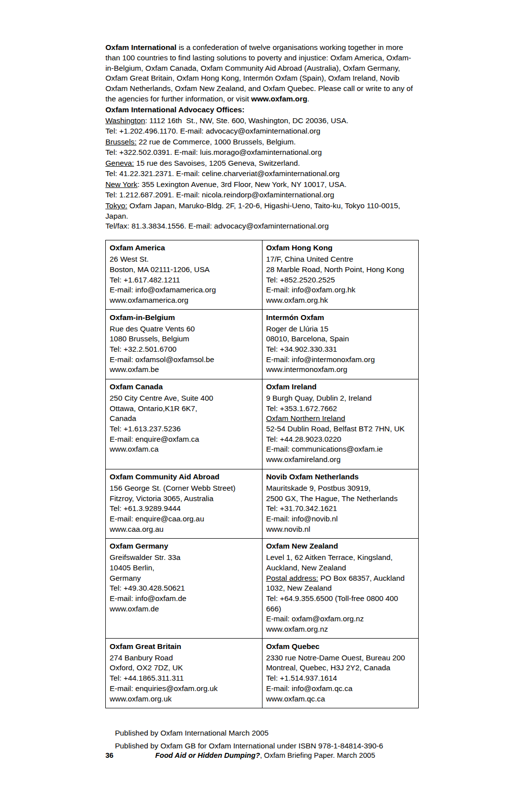Oxfam International is a confederation of twelve organisations working together in more than 100 countries to find lasting solutions to poverty and injustice: Oxfam America, Oxfam-in-Belgium, Oxfam Canada, Oxfam Community Aid Abroad (Australia), Oxfam Germany, Oxfam Great Britain, Oxfam Hong Kong, Intermón Oxfam (Spain), Oxfam Ireland, Novib Oxfam Netherlands, Oxfam New Zealand, and Oxfam Quebec. Please call or write to any of the agencies for further information, or visit www.oxfam.org.
Oxfam International Advocacy Offices:
Washington: 1112 16th St., NW, Ste. 600, Washington, DC 20036, USA.
Tel: +1.202.496.1170. E-mail: advocacy@oxfaminternational.org
Brussels: 22 rue de Commerce, 1000 Brussels, Belgium.
Tel: +322.502.0391. E-mail: luis.morago@oxfaminternational.org
Geneva: 15 rue des Savoises, 1205 Geneva, Switzerland.
Tel: 41.22.321.2371. E-mail: celine.charveriat@oxfaminternational.org
New York: 355 Lexington Avenue, 3rd Floor, New York, NY 10017, USA.
Tel: 1.212.687.2091. E-mail: nicola.reindorp@oxfaminternational.org
Tokyo: Oxfam Japan, Maruko-Bldg. 2F, 1-20-6, Higashi-Ueno, Taito-ku, Tokyo 110-0015, Japan.
Tel/fax: 81.3.3834.1556. E-mail: advocacy@oxfaminternational.org
| Oxfam America 26 West St. Boston, MA 02111-1206, USA Tel: +1.617.482.1211 E-mail: info@oxfamamerica.org www.oxfamamerica.org | Oxfam Hong Kong 17/F, China United Centre 28 Marble Road, North Point, Hong Kong Tel: +852.2520.2525 E-mail: info@oxfam.org.hk www.oxfam.org.hk |
| Oxfam-in-Belgium Rue des Quatre Vents 60 1080 Brussels, Belgium Tel: +32.2.501.6700 E-mail: oxfamsol@oxfamsol.be www.oxfam.be | Intermón Oxfam Roger de Llúria 15 08010, Barcelona, Spain Tel: +34.902.330.331 E-mail: info@intermonoxfam.org www.intermonoxfam.org |
| Oxfam Canada 250 City Centre Ave, Suite 400 Ottawa, Ontario,K1R 6K7, Canada Tel: +1.613.237.5236 E-mail: enquire@oxfam.ca www.oxfam.ca | Oxfam Ireland 9 Burgh Quay, Dublin 2, Ireland Tel: +353.1.672.7662 Oxfam Northern Ireland 52-54 Dublin Road, Belfast BT2 7HN, UK Tel: +44.28.9023.0220 E-mail: communications@oxfam.ie www.oxfamireland.org |
| Oxfam Community Aid Abroad 156 George St. (Corner Webb Street) Fitzroy, Victoria 3065, Australia Tel: +61.3.9289.9444 E-mail: enquire@caa.org.au www.caa.org.au | Novib Oxfam Netherlands Mauritskade 9, Postbus 30919, 2500 GX, The Hague, The Netherlands Tel: +31.70.342.1621 E-mail: info@novib.nl www.novib.nl |
| Oxfam Germany Greifswalder Str. 33a 10405 Berlin, Germany Tel: +49.30.428.50621 E-mail: info@oxfam.de www.oxfam.de | Oxfam New Zealand Level 1, 62 Aitken Terrace, Kingsland, Auckland, New Zealand Postal address: PO Box 68357, Auckland 1032, New Zealand Tel: +64.9.355.6500 (Toll-free 0800 400 666) E-mail: oxfam@oxfam.org.nz www.oxfam.org.nz |
| Oxfam Great Britain 274 Banbury Road Oxford, OX2 7DZ, UK Tel: +44.1865.311.311 E-mail: enquiries@oxfam.org.uk www.oxfam.org.uk | Oxfam Quebec 2330 rue Notre-Dame Ouest, Bureau 200 Montreal, Quebec, H3J 2Y2, Canada Tel: +1.514.937.1614 E-mail: info@oxfam.qc.ca www.oxfam.qc.ca |
Published by Oxfam International March 2005
Published by Oxfam GB for Oxfam International under ISBN 978-1-84814-390-6
36 Food Aid or Hidden Dumping?, Oxfam Briefing Paper. March 2005